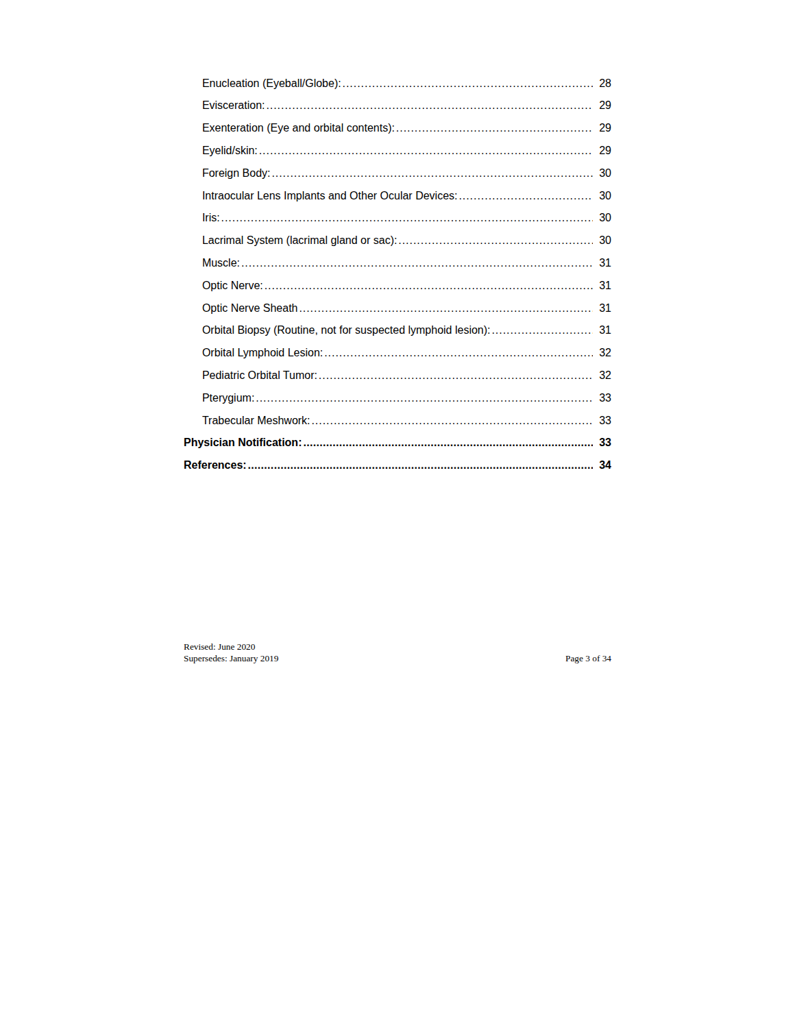Enucleation (Eyeball/Globe):................................................................................................... 28
Evisceration:..................................................................................................................... 29
Exenteration (Eye and orbital contents):................................................................ 29
Eyelid/skin:....................................................................................................................... 29
Foreign Body:.......................................................................................................... 30
Intraocular Lens Implants and Other Ocular Devices:............................................. 30
Iris:................................................................................................................................. 30
Lacrimal System (lacrimal gland or sac):................................................................ 30
Muscle:......................................................................................................................... 31
Optic Nerve:................................................................................................................. 31
Optic Nerve Sheath............................................................................................. 31
Orbital Biopsy (Routine, not for suspected lymphoid lesion):................................................. 31
Orbital Lymphoid Lesion:....................................................................................... 32
Pediatric Orbital Tumor:......................................................................................... 32
Pterygium:..................................................................................................................... 33
Trabecular Meshwork:......................................................................................... 33
Physician Notification:..................................................................................................... 33
References:......................................................................................................................... 34
Revised: June 2020
Supersedes: January 2019
Page 3 of 34